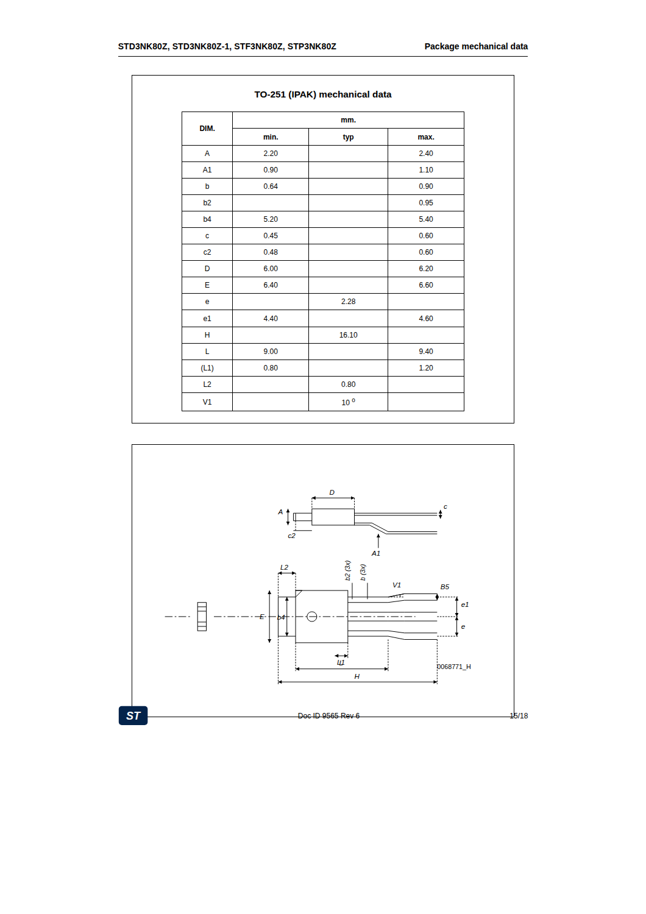STD3NK80Z, STD3NK80Z-1, STF3NK80Z, STP3NK80Z
Package mechanical data
TO-251 (IPAK) mechanical data
| DIM. | mm. |
| --- | --- |
| min. | typ | max. |
| A | 2.20 | | 2.40 |
| A1 | 0.90 | | 1.10 |
| b | 0.64 | | 0.90 |
| b2 | | | 0.95 |
| b4 | 5.20 | | 5.40 |
| c | 0.45 | | 0.60 |
| c2 | 0.48 | | 0.60 |
| D | 6.00 | | 6.20 |
| E | 6.40 | | 6.60 |
| e | | 2.28 | |
| e1 | 4.40 | | 4.60 |
| H | | 16.10 | |
| L | 9.00 | | 9.40 |
| (L1) | 0.80 | | 1.20 |
| L2 | | 0.80 | |
| V1 | | 10 o | |
D A c2 c A1 L2 b2 (3x) b (3x) V1 B5 e1 e E b4 L1 L H 0068771_H
ST
Doc ID 9565 Rev 6
15/18